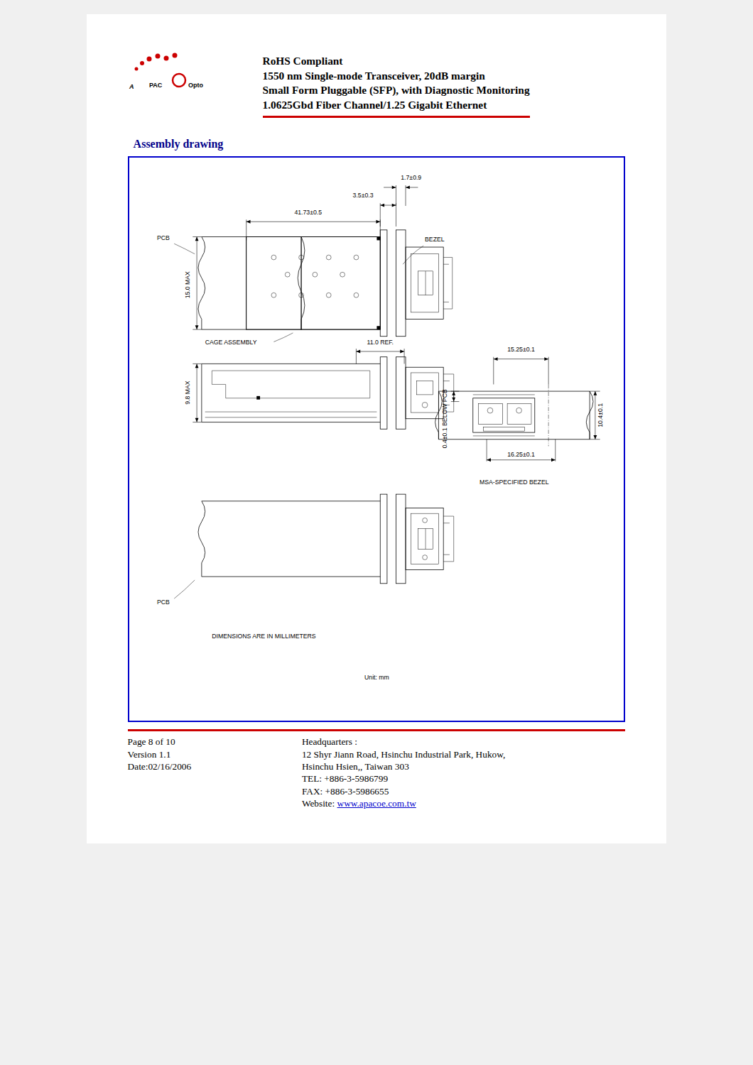A PAC Opto
RoHS Compliant
1550 nm Single-mode Transceiver, 20dB margin
Small Form Pluggable (SFP), with Diagnostic Monitoring
1.0625Gbd Fiber Channel/1.25 Gigabit Ethernet
Assembly drawing
1.7±0.9 3.5±0.3 41.73±0.5 PCB BEZEL 15.0 MAX CAGE ASSEMBLY 11.0 REF. 9.8 MAX 15.25±0.1 0.4±0.1 BELOW PCB 10.4±0.1 16.25±0.1 MSA-SPECIFIED BEZEL PCB DIMENSIONS ARE IN MILLIMETERS Unit: mm
Page 8 of 10
Version 1.1
Date:02/16/2006
Headquarters :
12 Shyr Jiann Road, Hsinchu Industrial Park, Hukow,
Hsinchu Hsien,, Taiwan 303
TEL: +886-3-5986799
FAX: +886-3-5986655
Website: www.apacoe.com.tw